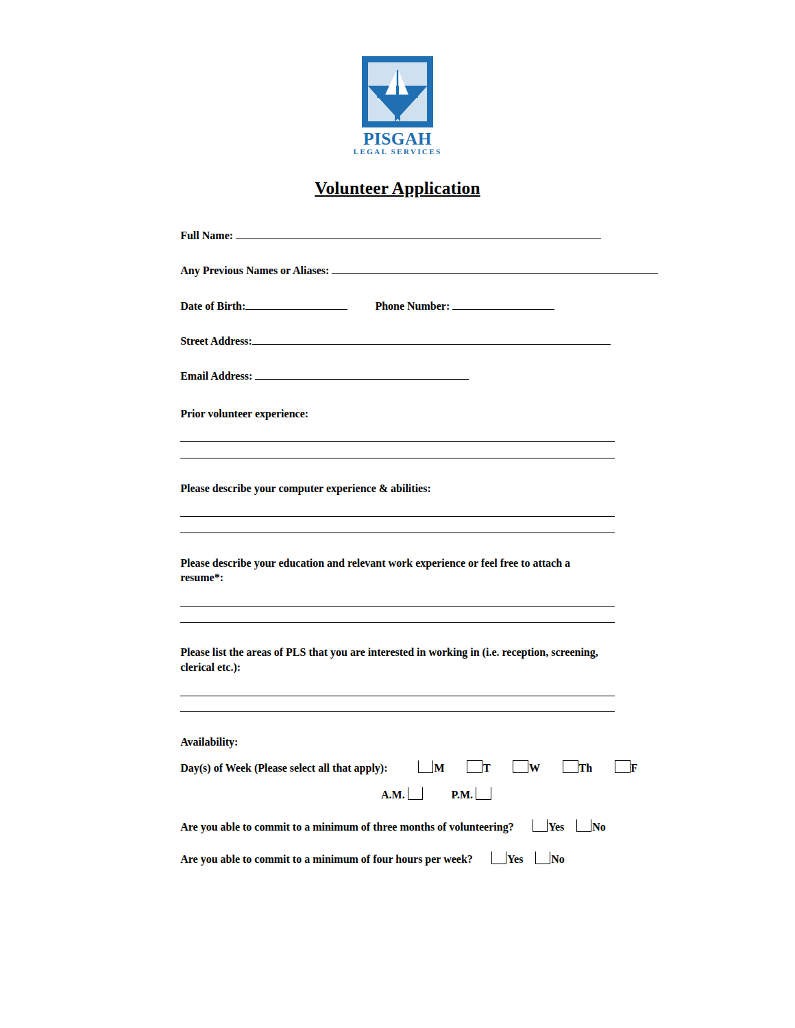PISGAH LEGAL SERVICES
Volunteer Application
Full Name:
Any Previous Names or Aliases:
Date of Birth: Phone Number:
Street Address:
Email Address:
Prior volunteer experience:
Please describe your computer experience & abilities:
Please describe your education and relevant work experience or feel free to attach a resume*:
Please list the areas of PLS that you are interested in working in (i.e. reception, screening, clerical etc.):
Availability:
Day(s) of Week (Please select all that apply): M T W Th F
A.M. P.M.
Are you able to commit to a minimum of three months of volunteering? Yes No
Are you able to commit to a minimum of four hours per week? Yes No